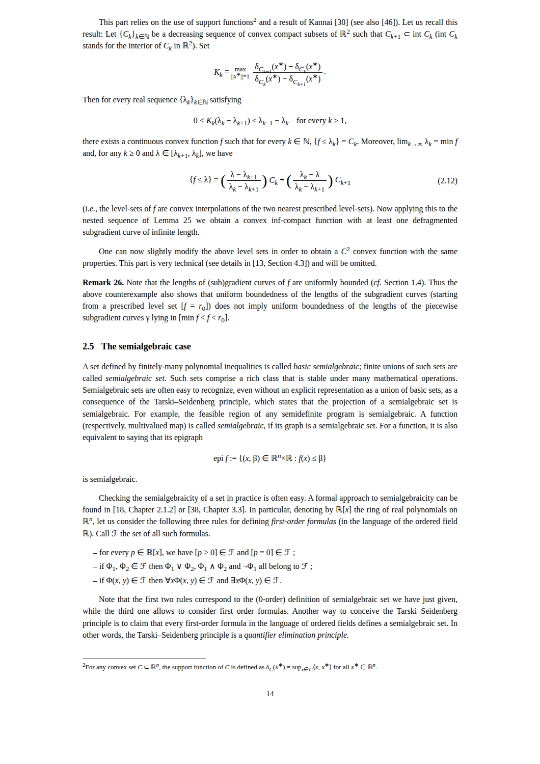This part relies on the use of support functions2 and a result of Kannai [30] (see also [46]). Let us recall this result: Let {Ck}k∈ℕ be a decreasing sequence of convex compact subsets of ℝ2 such that Ck+1 ⊂ int Ck (int Ck stands for the interior of Ck in ℝ2). Set
Kk = max
||x∗||=1 δCk−1(x∗) − δCk(x∗) δCk(x∗) − δCk+1(x∗).
Then for every real sequence {λk}k∈ℕ satisfying
0 < Kk(λk − λk+1) ≤ λk−1 − λk for every k ≥ 1,
there exists a continuous convex function f such that for every k ∈ ℕ, {f ≤ λk} = Ck. Moreover, limk→∞ λk = min f and, for any k ≥ 0 and λ ∈ [λk+1, λk], we have
{f ≤ λ} = (λ − λk+1 λk − λk+1) Ck + (λk − λ λk − λk+1) Ck+1 (2.12)
(i.e., the level-sets of f are convex interpolations of the two nearest prescribed level-sets). Now applying this to the nested sequence of Lemma 25 we obtain a convex inf-compact function with at least one defragmented subgradient curve of infinite length.
One can now slightly modify the above level sets in order to obtain a C2 convex function with the same properties. This part is very technical (see details in [13, Section 4.3]) and will be omitted.
Remark 26. Note that the lengths of (sub)gradient curves of f are uniformly bounded (cf. Section 1.4). Thus the above counterexample also shows that uniform boundedness of the lengths of the subgradient curves (starting from a prescribed level set [f = r0]) does not imply uniform boundedness of the lengths of the piecewise subgradient curves γ lying in [min f < f < r0].
2.5 The semialgebraic case
A set defined by finitely-many polynomial inequalities is called basic semialgebraic; finite unions of such sets are called semialgebraic set. Such sets comprise a rich class that is stable under many mathematical operations. Semialgebraic sets are often easy to recognize, even without an explicit representation as a union of basic sets, as a consequence of the Tarski–Seidenberg principle, which states that the projection of a semialgebraic set is semialgebraic. For example, the feasible region of any semidefinite program is semialgebraic. A function (respectively, multivalued map) is called semialgebraic, if its graph is a semialgebraic set. For a function, it is also equivalent to saying that its epigraph
epi f := {(x, β) ∈ ℝn×ℝ : f(x) ≤ β}
is semialgebraic.
Checking the semialgebraicity of a set in practice is often easy. A formal approach to semialgebraicity can be found in [18, Chapter 2.1.2] or [38, Chapter 3.3]. In particular, denoting by ℝ[x] the ring of real polynomials on ℝn, let us consider the following three rules for defining first-order formulas (in the language of the ordered field ℝ). Call ℱ the set of all such formulas.
– for every p ∈ ℝ[x], we have [p > 0] ∈ ℱ and [p = 0] ∈ ℱ ;
– if Φ1, Φ2 ∈ ℱ then Φ1 ∨ Φ2, Φ1 ∧ Φ2 and ¬Φ1 all belong to ℱ ;
– if Φ(x, y) ∈ ℱ then ∀x Φ(x, y) ∈ ℱ and ∃x Φ(x, y) ∈ ℱ.
Note that the first two rules correspond to the (0-order) definition of semialgebraic set we have just given, while the third one allows to consider first order formulas. Another way to conceive the Tarski–Seidenberg principle is to claim that every first-order formula in the language of ordered fields defines a semialgebraic set. In other words, the Tarski–Seidenberg principle is a quantifier elimination principle.
2For any convex set C ⊂ ℝn, the support function of C is defined as δC(x∗) = supx∈C⟨x, x∗⟩ for all x∗ ∈ ℝn.
14